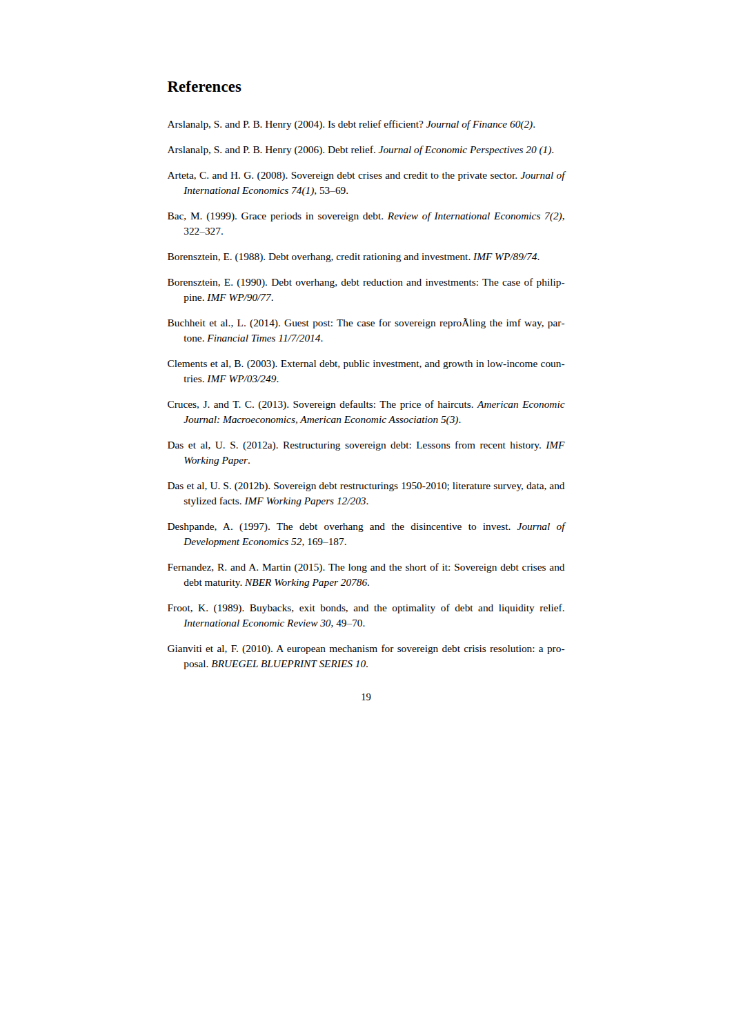References
Arslanalp, S. and P. B. Henry (2004). Is debt relief efficient? Journal of Finance 60(2).
Arslanalp, S. and P. B. Henry (2006). Debt relief. Journal of Economic Perspectives 20 (1).
Arteta, C. and H. G. (2008). Sovereign debt crises and credit to the private sector. Journal of International Economics 74(1), 53–69.
Bac, M. (1999). Grace periods in sovereign debt. Review of International Economics 7(2), 322–327.
Borensztein, E. (1988). Debt overhang, credit rationing and investment. IMF WP/89/74.
Borensztein, E. (1990). Debt overhang, debt reduction and investments: The case of philippine. IMF WP/90/77.
Buchheit et al., L. (2014). Guest post: The case for sovereign reproÃling the imf way, partone. Financial Times 11/7/2014.
Clements et al, B. (2003). External debt, public investment, and growth in low-income countries. IMF WP/03/249.
Cruces, J. and T. C. (2013). Sovereign defaults: The price of haircuts. American Economic Journal: Macroeconomics, American Economic Association 5(3).
Das et al, U. S. (2012a). Restructuring sovereign debt: Lessons from recent history. IMF Working Paper.
Das et al, U. S. (2012b). Sovereign debt restructurings 1950-2010; literature survey, data, and stylized facts. IMF Working Papers 12/203.
Deshpande, A. (1997). The debt overhang and the disincentive to invest. Journal of Development Economics 52, 169–187.
Fernandez, R. and A. Martin (2015). The long and the short of it: Sovereign debt crises and debt maturity. NBER Working Paper 20786.
Froot, K. (1989). Buybacks, exit bonds, and the optimality of debt and liquidity relief. International Economic Review 30, 49–70.
Gianviti et al, F. (2010). A european mechanism for sovereign debt crisis resolution: a proposal. BRUEGEL BLUEPRINT SERIES 10.
19